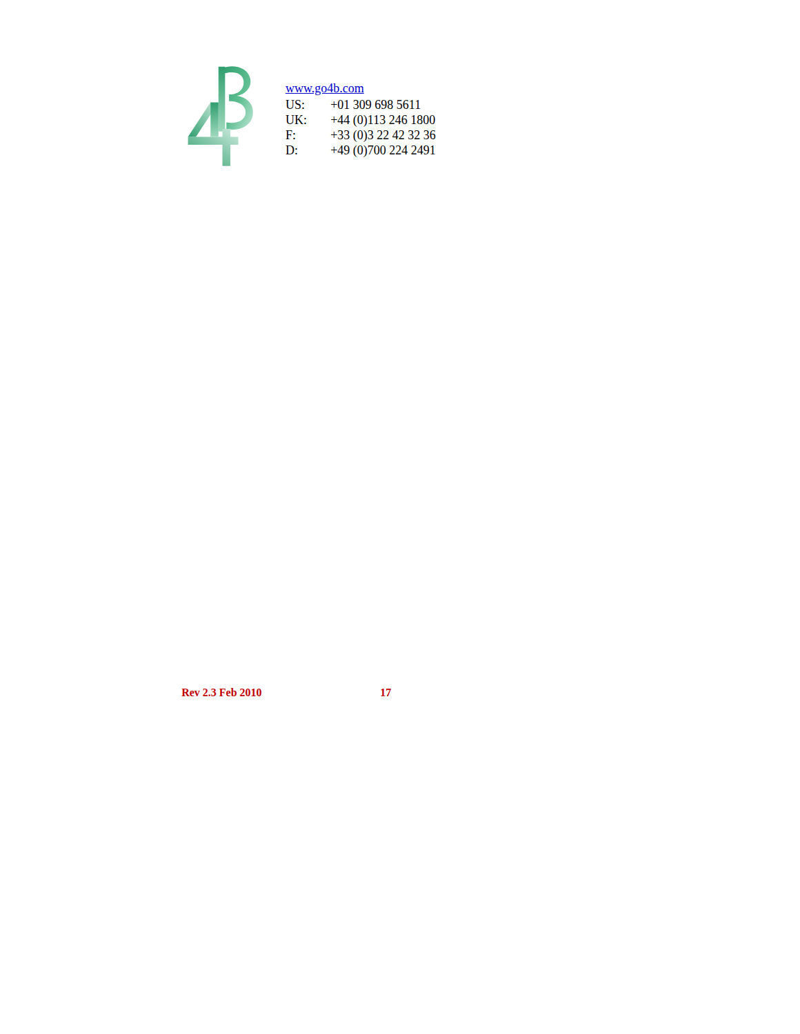www.go4b.com
| US: | +01 309 698 5611 |
| UK: | +44 (0)113 246 1800 |
| F: | +33 (0)3 22 42 32 36 |
| D: | +49 (0)700 224 2491 |
Rev 2.3 Feb 2010 17